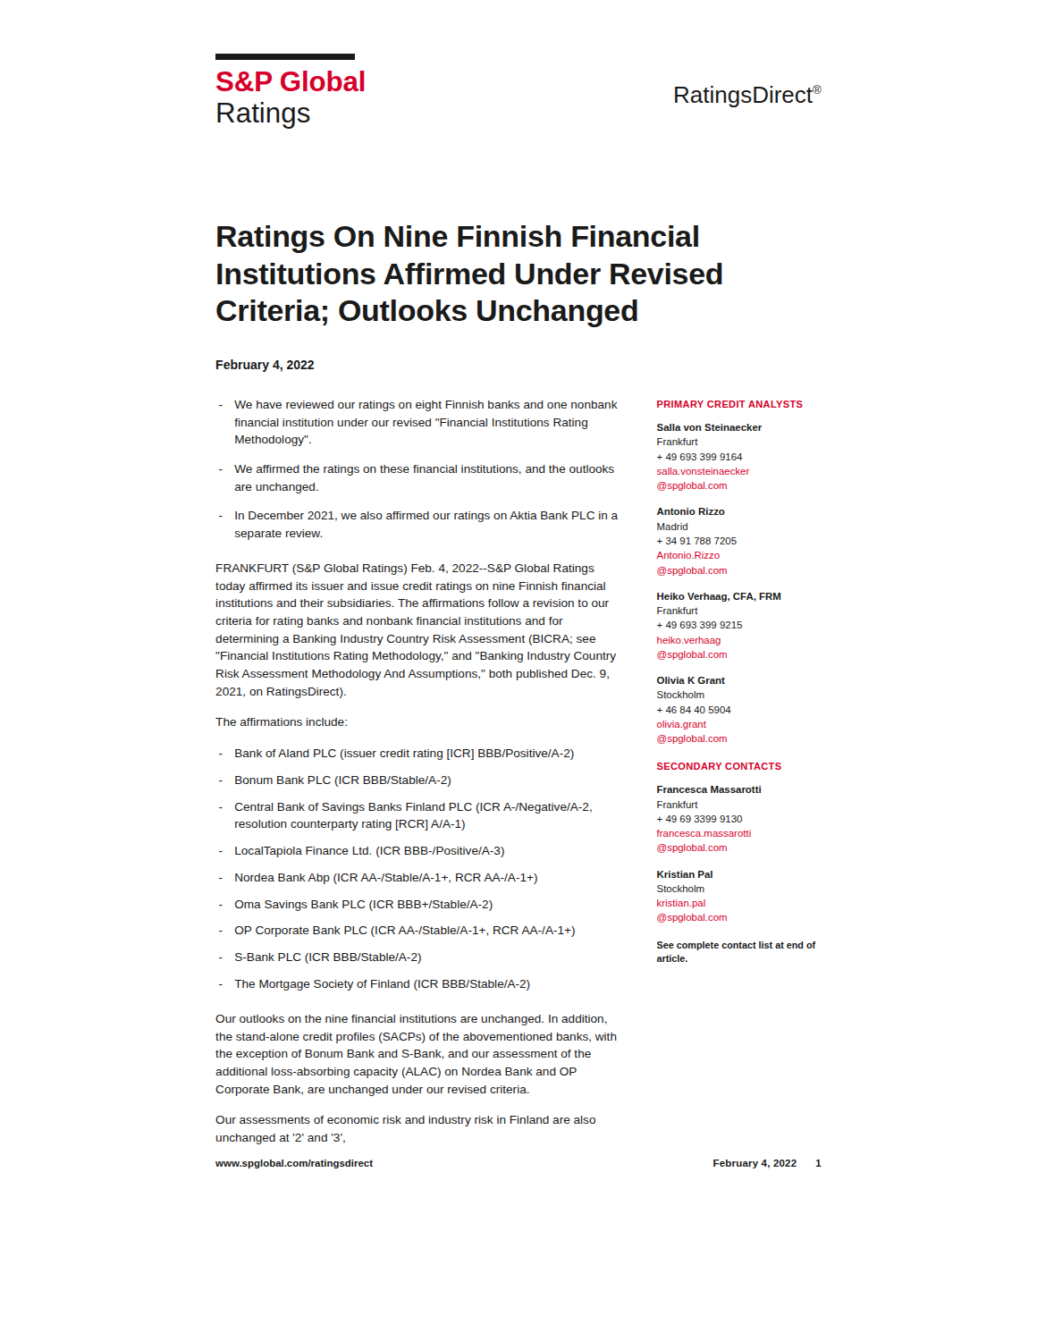S&P Global Ratings
RatingsDirect®
Ratings On Nine Finnish Financial Institutions Affirmed Under Revised Criteria; Outlooks Unchanged
February 4, 2022
We have reviewed our ratings on eight Finnish banks and one nonbank financial institution under our revised "Financial Institutions Rating Methodology".
We affirmed the ratings on these financial institutions, and the outlooks are unchanged.
In December 2021, we also affirmed our ratings on Aktia Bank PLC in a separate review.
FRANKFURT (S&P Global Ratings) Feb. 4, 2022--S&P Global Ratings today affirmed its issuer and issue credit ratings on nine Finnish financial institutions and their subsidiaries. The affirmations follow a revision to our criteria for rating banks and nonbank financial institutions and for determining a Banking Industry Country Risk Assessment (BICRA; see "Financial Institutions Rating Methodology," and "Banking Industry Country Risk Assessment Methodology And Assumptions," both published Dec. 9, 2021, on RatingsDirect).
The affirmations include:
Bank of Aland PLC (issuer credit rating [ICR] BBB/Positive/A-2)
Bonum Bank PLC (ICR BBB/Stable/A-2)
Central Bank of Savings Banks Finland PLC (ICR A-/Negative/A-2, resolution counterparty rating [RCR] A/A-1)
LocalTapiola Finance Ltd. (ICR BBB-/Positive/A-3)
Nordea Bank Abp (ICR AA-/Stable/A-1+, RCR AA-/A-1+)
Oma Savings Bank PLC (ICR BBB+/Stable/A-2)
OP Corporate Bank PLC (ICR AA-/Stable/A-1+, RCR AA-/A-1+)
S-Bank PLC (ICR BBB/Stable/A-2)
The Mortgage Society of Finland (ICR BBB/Stable/A-2)
Our outlooks on the nine financial institutions are unchanged. In addition, the stand-alone credit profiles (SACPs) of the abovementioned banks, with the exception of Bonum Bank and S-Bank, and our assessment of the additional loss-absorbing capacity (ALAC) on Nordea Bank and OP Corporate Bank, are unchanged under our revised criteria.
Our assessments of economic risk and industry risk in Finland are also unchanged at '2' and '3',
PRIMARY CREDIT ANALYSTS
Salla von Steinaecker Frankfurt + 49 693 399 9164 salla.vonsteinaecker @spglobal.com
Antonio Rizzo Madrid + 34 91 788 7205 Antonio.Rizzo @spglobal.com
Heiko Verhaag, CFA, FRM Frankfurt + 49 693 399 9215 heiko.verhaag @spglobal.com
Olivia K Grant Stockholm + 46 84 40 5904 olivia.grant @spglobal.com
SECONDARY CONTACTS
Francesca Massarotti Frankfurt + 49 69 3399 9130 francesca.massarotti @spglobal.com
Kristian Pal Stockholm kristian.pal @spglobal.com
See complete contact list at end of article.
www.spglobal.com/ratingsdirect February 4, 20221